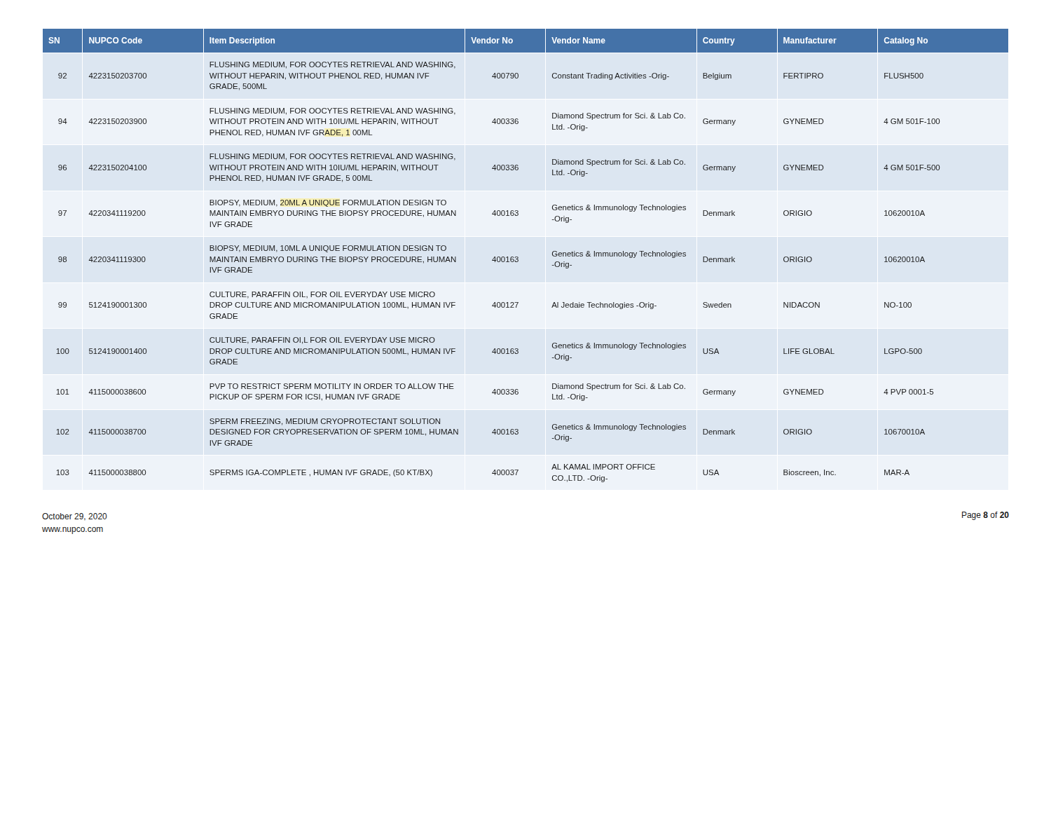NUPCO
| SN | NUPCO Code | Item Description | Vendor No | Vendor Name | Country | Manufacturer | Catalog No |
| --- | --- | --- | --- | --- | --- | --- | --- |
| 92 | 4223150203700 | FLUSHING MEDIUM, FOR OOCYTES RETRIEVAL AND WASHING, WITHOUT HEPARIN, WITHOUT PHENOL RED, HUMAN IVF GRADE, 500ML | 400790 | Constant Trading Activities -Orig- | Belgium | FERTIPRO | FLUSH500 |
| 94 | 4223150203900 | FLUSHING MEDIUM, FOR OOCYTES RETRIEVAL AND WASHING, WITHOUT PROTEIN AND WITH 10IU/ML HEPARIN, WITHOUT PHENOL RED, HUMAN IVF GR ADE, 1 00ML | 400336 | Diamond Spectrum for Sci. & Lab Co. Ltd. -Orig- | Germany | GYNEMED | 4 GM 501F-100 |
| 96 | 4223150204100 | FLUSHING MEDIUM, FOR OOCYTES RETRIEVAL AND WASHING, WITHOUT PROTEIN AND WITH 10IU/ML HEPARIN, WITHOUT PHENOL RED, HUMAN IVF GRADE, 5 00ML | 400336 | Diamond Spectrum for Sci. & Lab Co. Ltd. -Orig- | Germany | GYNEMED | 4 GM 501F-500 |
| 97 | 4220341119200 | BIOPSY, MEDIUM, 20ML A UNIQUE FORMULATION DESIGN TO MAINTAIN EMBRYO DURING THE BIOPSY PROCEDURE, HUMAN IVF GRADE | 400163 | Genetics & Immunology Technologies -Orig- | Denmark | ORIGIO | 10620010A |
| 98 | 4220341119300 | BIOPSY, MEDIUM, 10ML A UNIQUE FORMULATION DESIGN TO MAINTAIN EMBRYO DURING THE BIOPSY PROCEDURE, HUMAN IVF GRADE | 400163 | Genetics & Immunology Technologies -Orig- | Denmark | ORIGIO | 10620010A |
| 99 | 5124190001300 | CULTURE, PARAFFIN OIL, FOR OIL EVERYDAY USE MICRO DROP CULTURE AND MICROMANIPULATION 100ML, HUMAN IVF GRADE | 400127 | Al Jedaie Technologies -Orig- | Sweden | NIDACON | NO-100 |
| 100 | 5124190001400 | CULTURE, PARAFFIN OI,L FOR OIL EVERYDAY USE MICRO DROP CULTURE AND MICROMANIPULATION 500ML, HUMAN IVF GRADE | 400163 | Genetics & Immunology Technologies -Orig- | USA | LIFE GLOBAL | LGPO-500 |
| 101 | 4115000038600 | PVP TO RESTRICT SPERM MOTILITY IN ORDER TO ALLOW THE PICKUP OF SPERM FOR ICSI, HUMAN IVF GRADE | 400336 | Diamond Spectrum for Sci. & Lab Co. Ltd. -Orig- | Germany | GYNEMED | 4 PVP 0001-5 |
| 102 | 4115000038700 | SPERM FREEZING, MEDIUM CRYOPROTECTANT SOLUTION DESIGNED FOR CRYOPRESERVATION OF SPERM 10ML, HUMAN IVF GRADE | 400163 | Genetics & Immunology Technologies -Orig- | Denmark | ORIGIO | 10670010A |
| 103 | 4115000038800 | SPERMS IGA-COMPLETE , HUMAN IVF GRADE, (50 KT/BX) | 400037 | AL KAMAL IMPORT OFFICE CO.,LTD. -Orig- | USA | Bioscreen, Inc. | MAR-A |
October 29, 2020
www.nupco.com
Page 8 of 20